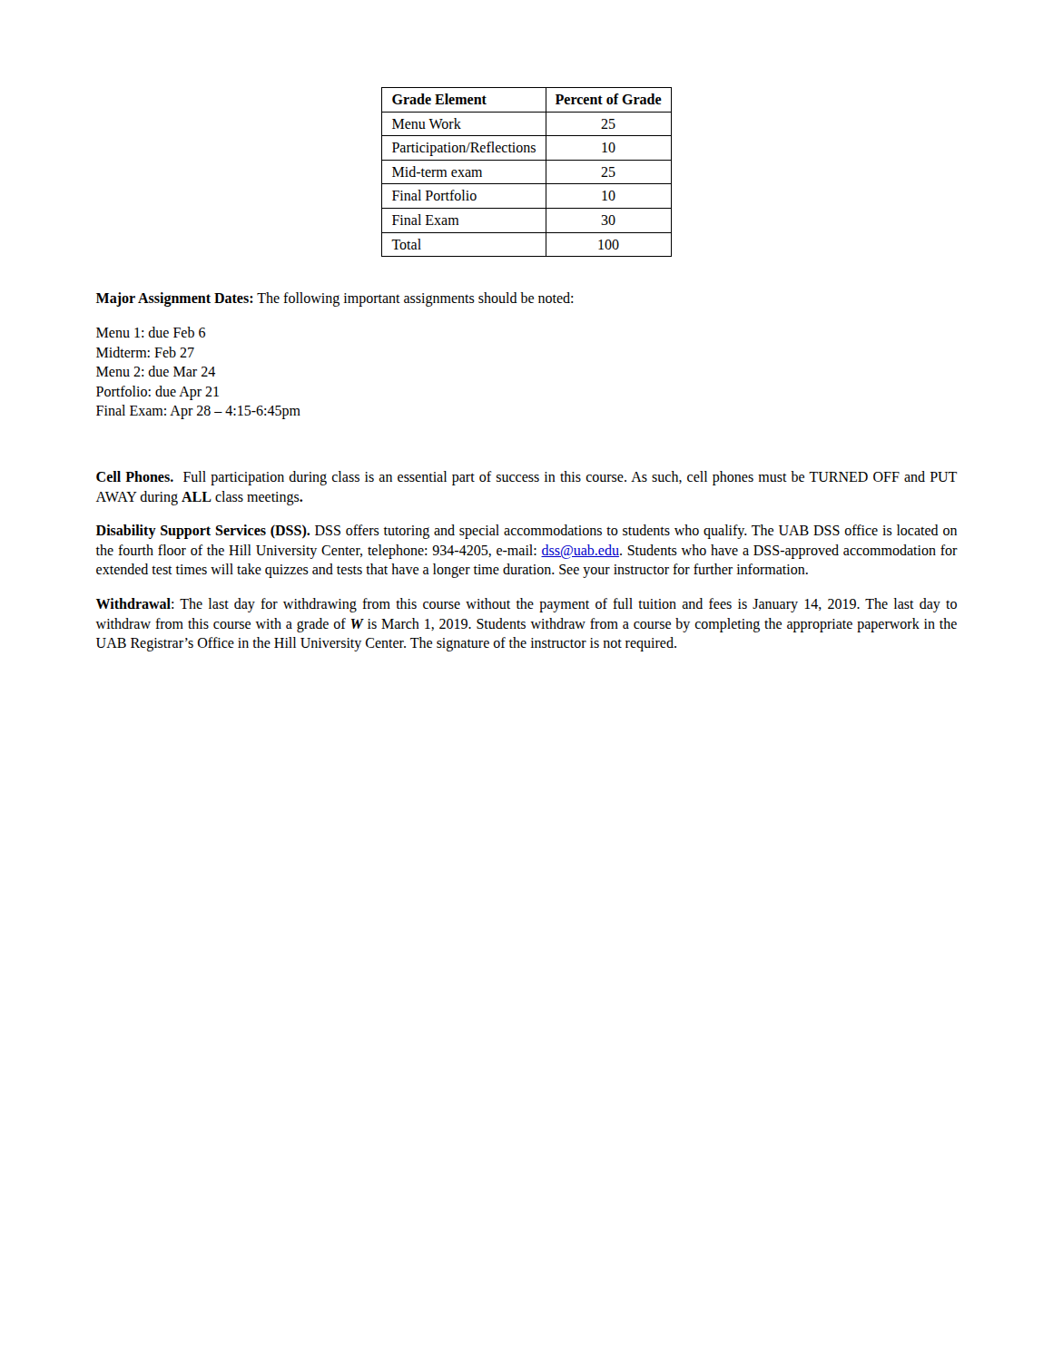| Grade Element | Percent of Grade |
| --- | --- |
| Menu Work | 25 |
| Participation/Reflections | 10 |
| Mid-term exam | 25 |
| Final Portfolio | 10 |
| Final Exam | 30 |
| Total | 100 |
Major Assignment Dates: The following important assignments should be noted:
Menu 1: due Feb 6
Midterm: Feb 27
Menu 2: due Mar 24
Portfolio: due Apr 21
Final Exam: Apr 28 – 4:15-6:45pm
Cell Phones. Full participation during class is an essential part of success in this course. As such, cell phones must be TURNED OFF and PUT AWAY during ALL class meetings.
Disability Support Services (DSS). DSS offers tutoring and special accommodations to students who qualify. The UAB DSS office is located on the fourth floor of the Hill University Center, telephone: 934-4205, e-mail: dss@uab.edu. Students who have a DSS-approved accommodation for extended test times will take quizzes and tests that have a longer time duration. See your instructor for further information.
Withdrawal: The last day for withdrawing from this course without the payment of full tuition and fees is January 14, 2019. The last day to withdraw from this course with a grade of W is March 1, 2019. Students withdraw from a course by completing the appropriate paperwork in the UAB Registrar’s Office in the Hill University Center. The signature of the instructor is not required.